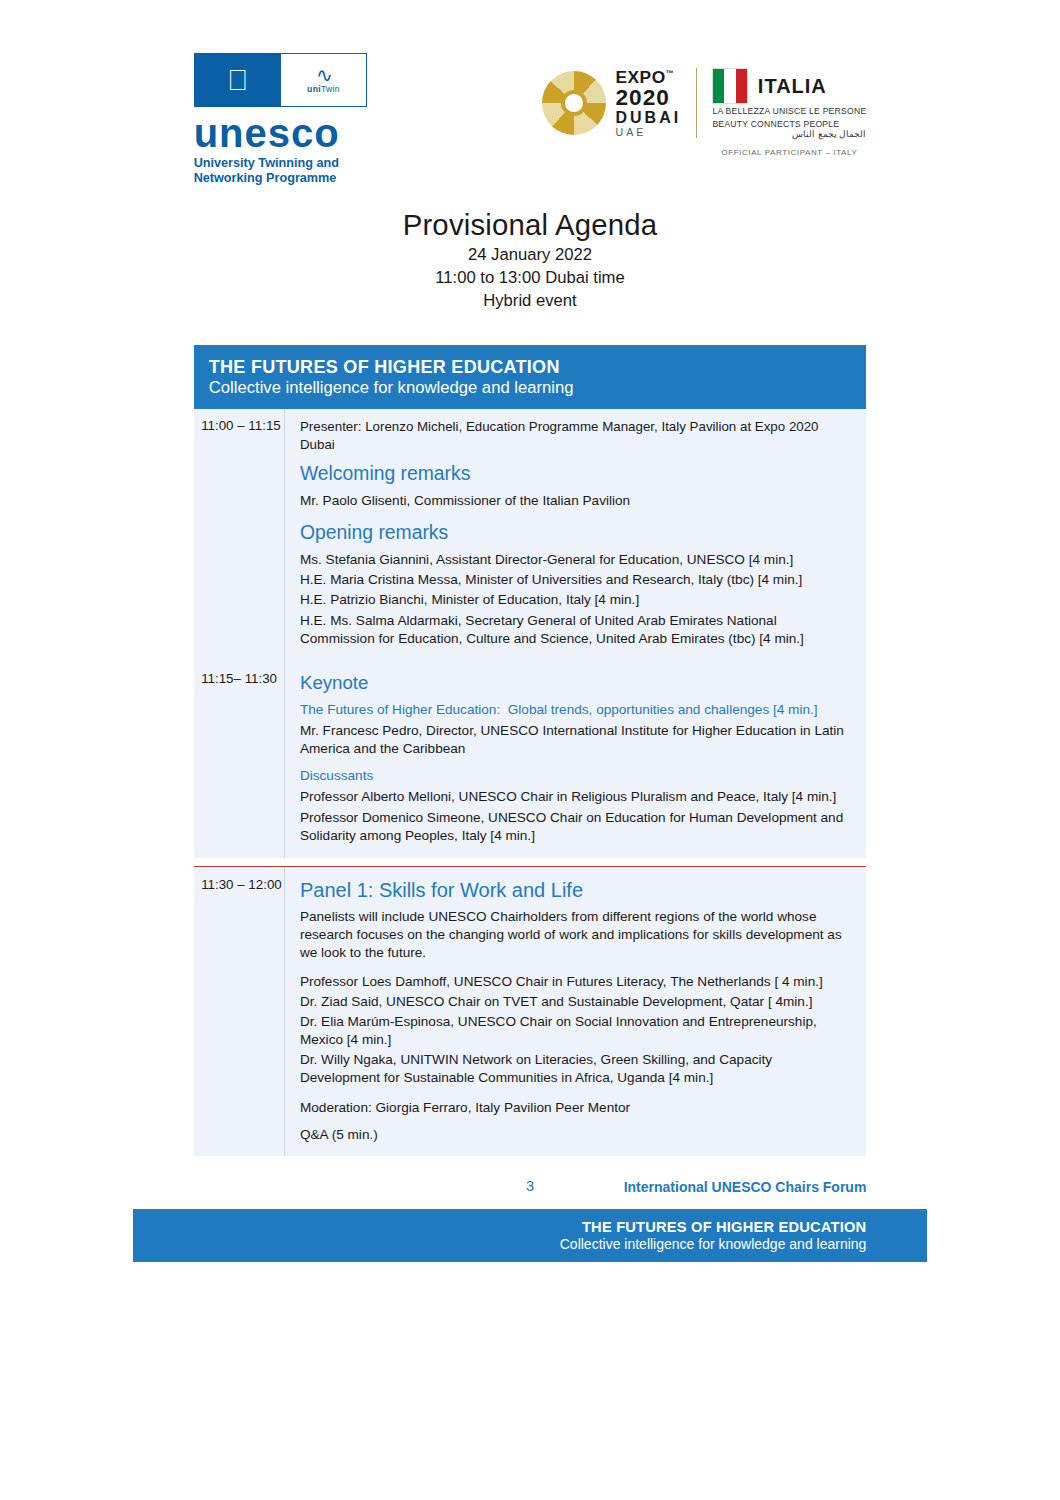⎕
∿
uniTwin
unesco
University Twinning and
Networking Programme
EXPO™
2020
DUBAI
UAE
ITALIA
LA BELLEZZA UNISCE LE PERSONE
BEAUTY CONNECTS PEOPLE
الجمال يجمع الناس
OFFICIAL PARTICIPANT – ITALY
Provisional Agenda
24 January 2022
11:00 to 13:00 Dubai time
Hybrid event
| THE FUTURES OF HIGHER EDUCATION Collective intelligence for knowledge and learning |
| 11:00 – 11:15 | Presenter: Lorenzo Micheli, Education Programme Manager, Italy Pavilion at Expo 2020 Dubai Welcoming remarks Mr. Paolo Glisenti, Commissioner of the Italian Pavilion Opening remarks Ms. Stefania Giannini, Assistant Director-General for Education, UNESCO [4 min.] H.E. Maria Cristina Messa, Minister of Universities and Research, Italy (tbc) [4 min.] H.E. Patrizio Bianchi, Minister of Education, Italy [4 min.] H.E. Ms. Salma Aldarmaki, Secretary General of United Arab Emirates National Commission for Education, Culture and Science, United Arab Emirates (tbc) [4 min.] |
| 11:15– 11:30 | Keynote The Futures of Higher Education: Global trends, opportunities and challenges [4 min.] Mr. Francesc Pedro, Director, UNESCO International Institute for Higher Education in Latin America and the Caribbean Discussants Professor Alberto Melloni, UNESCO Chair in Religious Pluralism and Peace, Italy [4 min.] Professor Domenico Simeone, UNESCO Chair on Education for Human Development and Solidarity among Peoples, Italy [4 min.] |
| 11:30 – 12:00 | Panel 1: Skills for Work and Life Panelists will include UNESCO Chairholders from different regions of the world whose research focuses on the changing world of work and implications for skills development as we look to the future. Professor Loes Damhoff, UNESCO Chair in Futures Literacy, The Netherlands [ 4 min.] Dr. Ziad Said, UNESCO Chair on TVET and Sustainable Development, Qatar [ 4min.] Dr. Elia Marúm-Espinosa, UNESCO Chair on Social Innovation and Entrepreneurship, Mexico [4 min.] Dr. Willy Ngaka, UNITWIN Network on Literacies, Green Skilling, and Capacity Development for Sustainable Communities in Africa, Uganda [4 min.] Moderation: Giorgia Ferraro, Italy Pavilion Peer Mentor Q&A (5 min.) |
3
International UNESCO Chairs Forum
THE FUTURES OF HIGHER EDUCATION
Collective intelligence for knowledge and learning